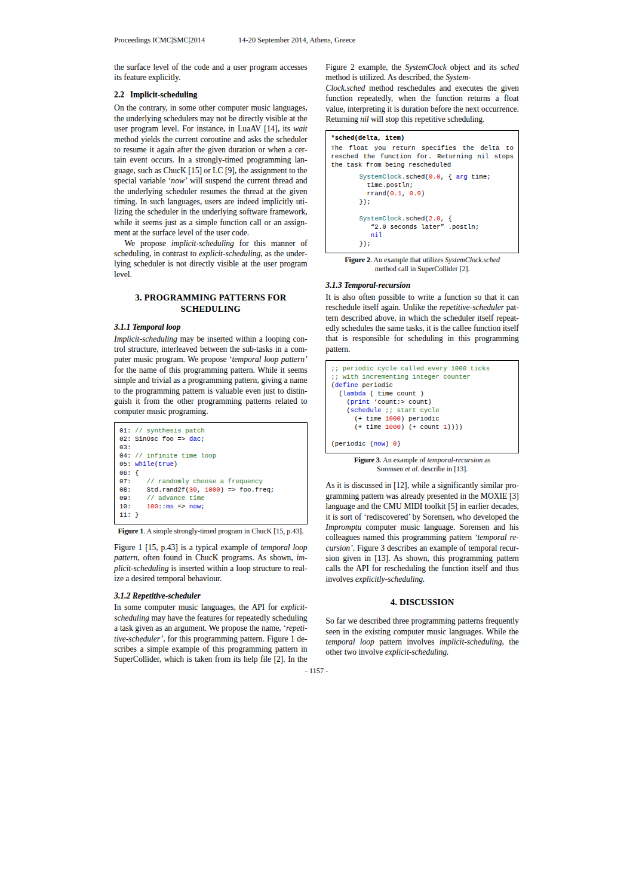Proceedings ICMC|SMC|2014 14-20 September 2014, Athens, Greece
the surface level of the code and a user program accesses its feature explicitly.
2.2 Implicit-scheduling
On the contrary, in some other computer music languages, the underlying schedulers may not be directly visible at the user program level. For instance, in LuaAV [14], its wait method yields the current coroutine and asks the scheduler to resume it again after the given duration or when a certain event occurs. In a strongly-timed programming language, such as ChucK [15] or LC [9], the assignment to the special variable ‘now’ will suspend the current thread and the underlying scheduler resumes the thread at the given timing. In such languages, users are indeed implicitly utilizing the scheduler in the underlying software framework, while it seems just as a simple function call or an assignment at the surface level of the user code.
We propose implicit-scheduling for this manner of scheduling, in contrast to explicit-scheduling, as the underlying scheduler is not directly visible at the user program level.
3. Programming Patterns for Scheduling
3.1.1 Temporal loop
Implicit-scheduling may be inserted within a looping control structure, interleaved between the sub-tasks in a computer music program. We propose ‘temporal loop pattern’ for the name of this programming pattern. While it seems simple and trivial as a programming pattern, giving a name to the programming pattern is valuable even just to distinguish it from the other programming patterns related to computer music programing.
01: // synthesis patch
02: SinOsc foo => dac;
03:
04: // infinite time loop
05: while(true)
06: {
07:    // randomly choose a frequency
08:    Std.rand2f(30, 1000) => foo.freq;
09:    // advance time
10:    100::ms => now;
11: }
Figure 1. A simple strongly-timed program in ChucK [15, p.43].
Figure 1 [15, p.43] is a typical example of temporal loop pattern, often found in ChucK programs. As shown, implicit-scheduling is inserted within a loop structure to realize a desired temporal behaviour.
3.1.2 Repetitive-scheduler
In some computer music languages, the API for explicit-scheduling may have the features for repeatedly scheduling a task given as an argument. We propose the name, ‘repetitive-scheduler’, for this programming pattern. Figure 1 describes a simple example of this programming pattern in SuperCollider, which is taken from its help file [2]. In the Figure 2 example, the SystemClock object and its sched method is utilized. As described, the System-
Clock.sched method reschedules and executes the given function repeatedly, when the function returns a float value, interpreting it is duration before the next occurrence. Returning nil will stop this repetitive scheduling.
*sched(delta, item)
The float you return specifies the delta to resched the function for. Returning nil stops the task from being rescheduled
    SystemClock.sched(0.0, { arg time;
      time.postln;
      rrand(0.1, 0.9)
    });

    SystemClock.sched(2.0, {
       “2.0 seconds later” .postln;
       nil
    });
Figure 2. An example that utilizes SystemClock.sched
method call in SuperCollider [2].
3.1.3 Temporal-recursion
It is also often possible to write a function so that it can reschedule itself again. Unlike the repetitive-scheduler pattern described above, in which the scheduler itself repeatedly schedules the same tasks, it is the callee function itself that is responsible for scheduling in this programming pattern.
;; periodic cycle called every 1000 ticks
;; with incrementing integer counter
(define periodic
  (lambda ( time count )
    (print ‘count:> count)
    (schedule ;; start cycle
      (+ time 1000) periodic
      (+ time 1000) (+ count 1))))

(periodic (now) 0)
Figure 3. An example of temporal-recursion as
Sorensen et al. describe in [13].
As it is discussed in [12], while a significantly similar programming pattern was already presented in the MOXIE [3] language and the CMU MIDI toolkit [5] in earlier decades, it is sort of ‘rediscovered’ by Sorensen, who developed the Impromptu computer music language. Sorensen and his colleagues named this programming pattern ‘temporal recursion’. Figure 3 describes an example of temporal recursion given in [13]. As shown, this programming pattern calls the API for rescheduling the function itself and thus involves explicitly-scheduling.
4. Discussion
So far we described three programming patterns frequently seen in the existing computer music languages. While the temporal loop pattern involves implicit-scheduling, the other two involve explicit-scheduling.
- 1157 -